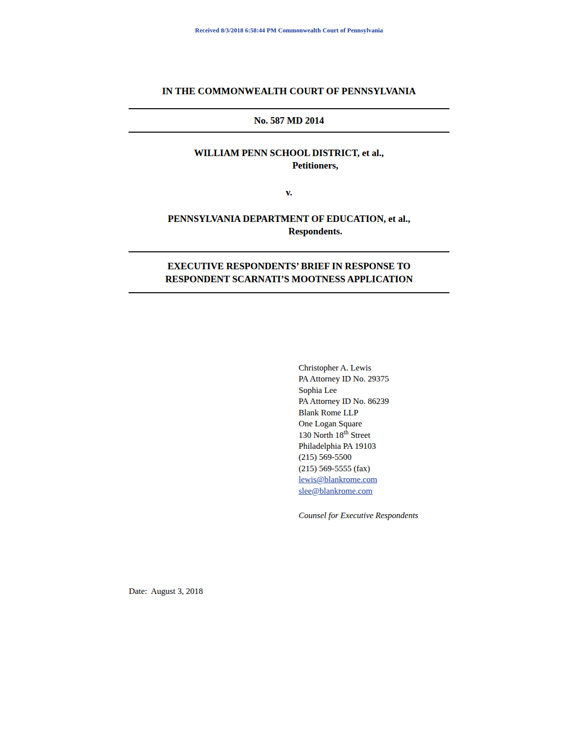Received 8/3/2018 6:58:44 PM Commonwealth Court of Pennsylvania
IN THE COMMONWEALTH COURT OF PENNSYLVANIA
No. 587 MD 2014
WILLIAM PENN SCHOOL DISTRICT, et al.,
Petitioners,
v.
PENNSYLVANIA DEPARTMENT OF EDUCATION, et al.,
Respondents.
EXECUTIVE RESPONDENTS’ BRIEF IN RESPONSE TO
RESPONDENT SCARNATI’S MOOTNESS APPLICATION
Christopher A. Lewis
PA Attorney ID No. 29375
Sophia Lee
PA Attorney ID No. 86239
Blank Rome LLP
One Logan Square
130 North 18th Street
Philadelphia PA 19103
(215) 569-5500
(215) 569-5555 (fax)
lewis@blankrome.com
slee@blankrome.com
Counsel for Executive Respondents
Date: August 3, 2018